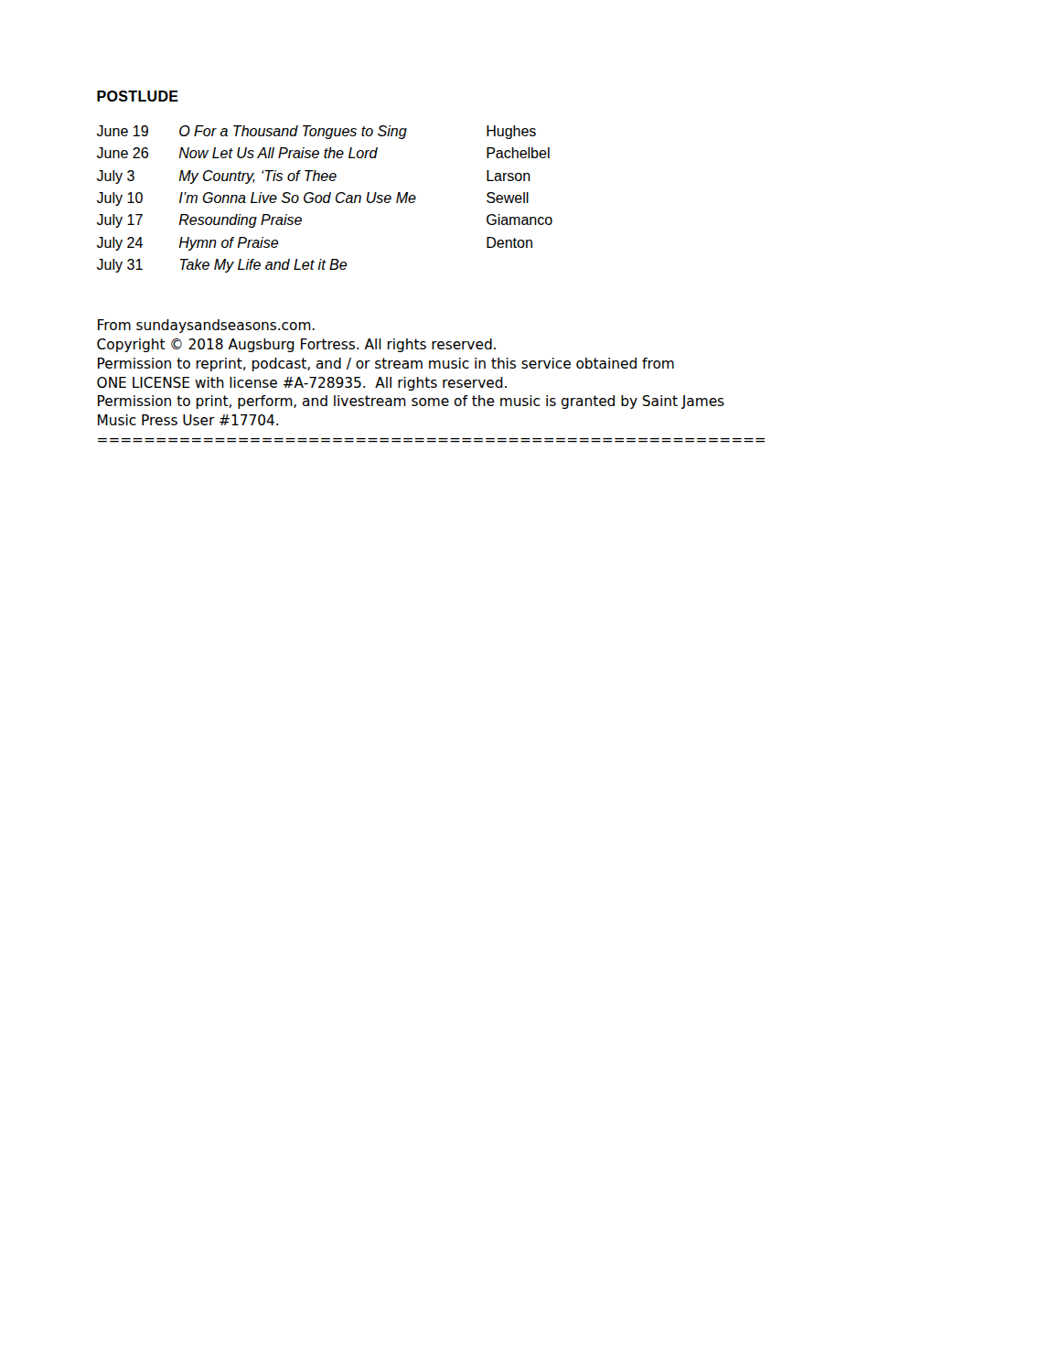POSTLUDE
| June 19 | O For a Thousand Tongues to Sing | Hughes |
| June 26 | Now Let Us All Praise the Lord | Pachelbel |
| July 3 | My Country, ‘Tis of Thee | Larson |
| July 10 | I’m Gonna Live So God Can Use Me | Sewell |
| July 17 | Resounding Praise | Giamanco |
| July 24 | Hymn of Praise | Denton |
| July 31 | Take My Life and Let it Be | |
From sundaysandseasons.com.
Copyright © 2018 Augsburg Fortress. All rights reserved.
Permission to reprint, podcast, and / or stream music in this service obtained from
ONE LICENSE with license #A-728935. All rights reserved.
Permission to print, perform, and livestream some of the music is granted by Saint James
Music Press User #17704.
=========================================================